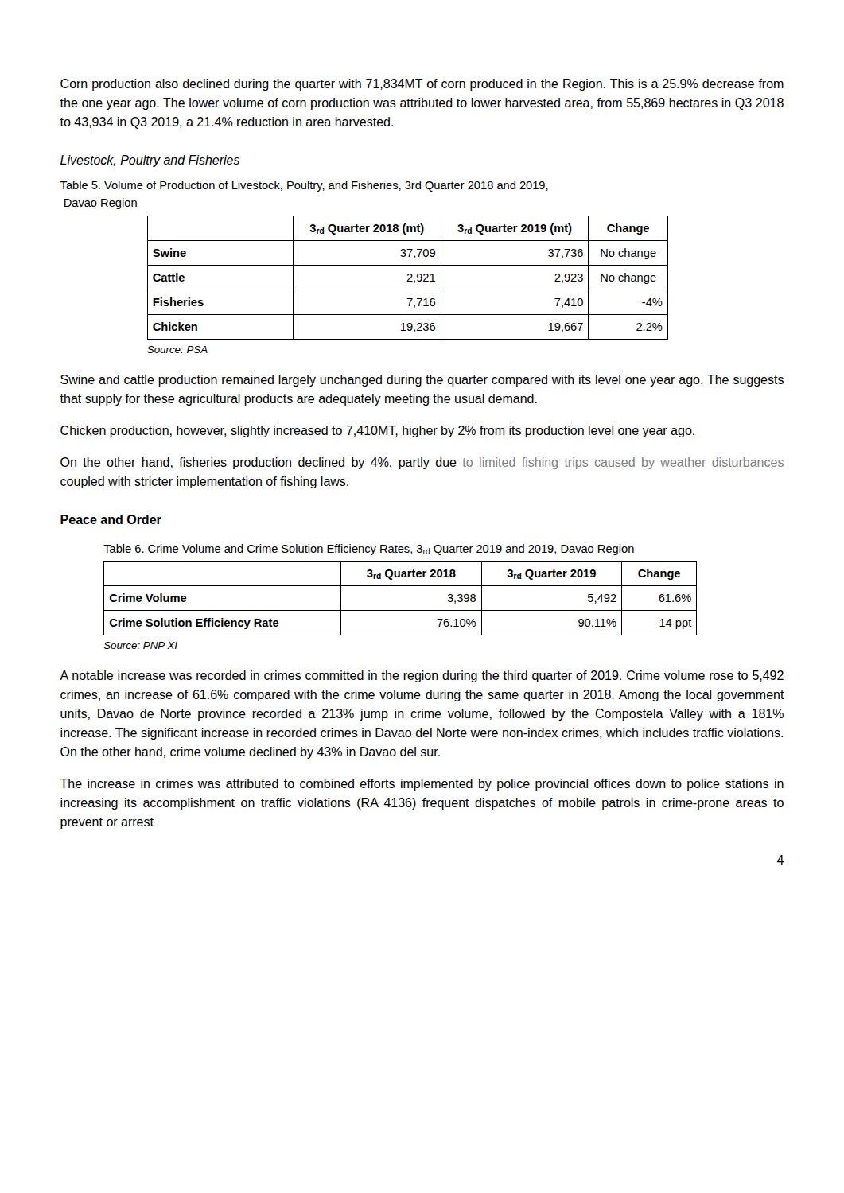Corn production also declined during the quarter with 71,834MT of corn produced in the Region. This is a 25.9% decrease from the one year ago. The lower volume of corn production was attributed to lower harvested area, from 55,869 hectares in Q3 2018 to 43,934 in Q3 2019, a 21.4% reduction in area harvested.
Livestock, Poultry and Fisheries
Table 5. Volume of Production of Livestock, Poultry, and Fisheries, 3rd Quarter 2018 and 2019,
Davao Region
| | 3 rd Quarter 2018 (mt) | 3 rd Quarter 2019 (mt) | Change |
| --- | --- | --- | --- |
| Swine | 37,709 | 37,736 | No change |
| Cattle | 2,921 | 2,923 | No change |
| Fisheries | 7,716 | 7,410 | -4% |
| Chicken | 19,236 | 19,667 | 2.2% |
Source: PSA
Swine and cattle production remained largely unchanged during the quarter compared with its level one year ago. The suggests that supply for these agricultural products are adequately meeting the usual demand.
Chicken production, however, slightly increased to 7,410MT, higher by 2% from its production level one year ago.
On the other hand, fisheries production declined by 4%, partly due to limited fishing trips caused by weather disturbances coupled with stricter implementation of fishing laws.
Peace and Order
Table 6. Crime Volume and Crime Solution Efficiency Rates, 3rd Quarter 2019 and 2019, Davao Region
| | 3 rd Quarter 2018 | 3 rd Quarter 2019 | Change |
| --- | --- | --- | --- |
| Crime Volume | 3,398 | 5,492 | 61.6% |
| Crime Solution Efficiency Rate | 76.10% | 90.11% | 14 ppt |
Source: PNP XI
A notable increase was recorded in crimes committed in the region during the third quarter of 2019. Crime volume rose to 5,492 crimes, an increase of 61.6% compared with the crime volume during the same quarter in 2018. Among the local government units, Davao de Norte province recorded a 213% jump in crime volume, followed by the Compostela Valley with a 181% increase. The significant increase in recorded crimes in Davao del Norte were non-index crimes, which includes traffic violations. On the other hand, crime volume declined by 43% in Davao del sur.
The increase in crimes was attributed to combined efforts implemented by police provincial offices down to police stations in increasing its accomplishment on traffic violations (RA 4136) frequent dispatches of mobile patrols in crime-prone areas to prevent or arrest
4